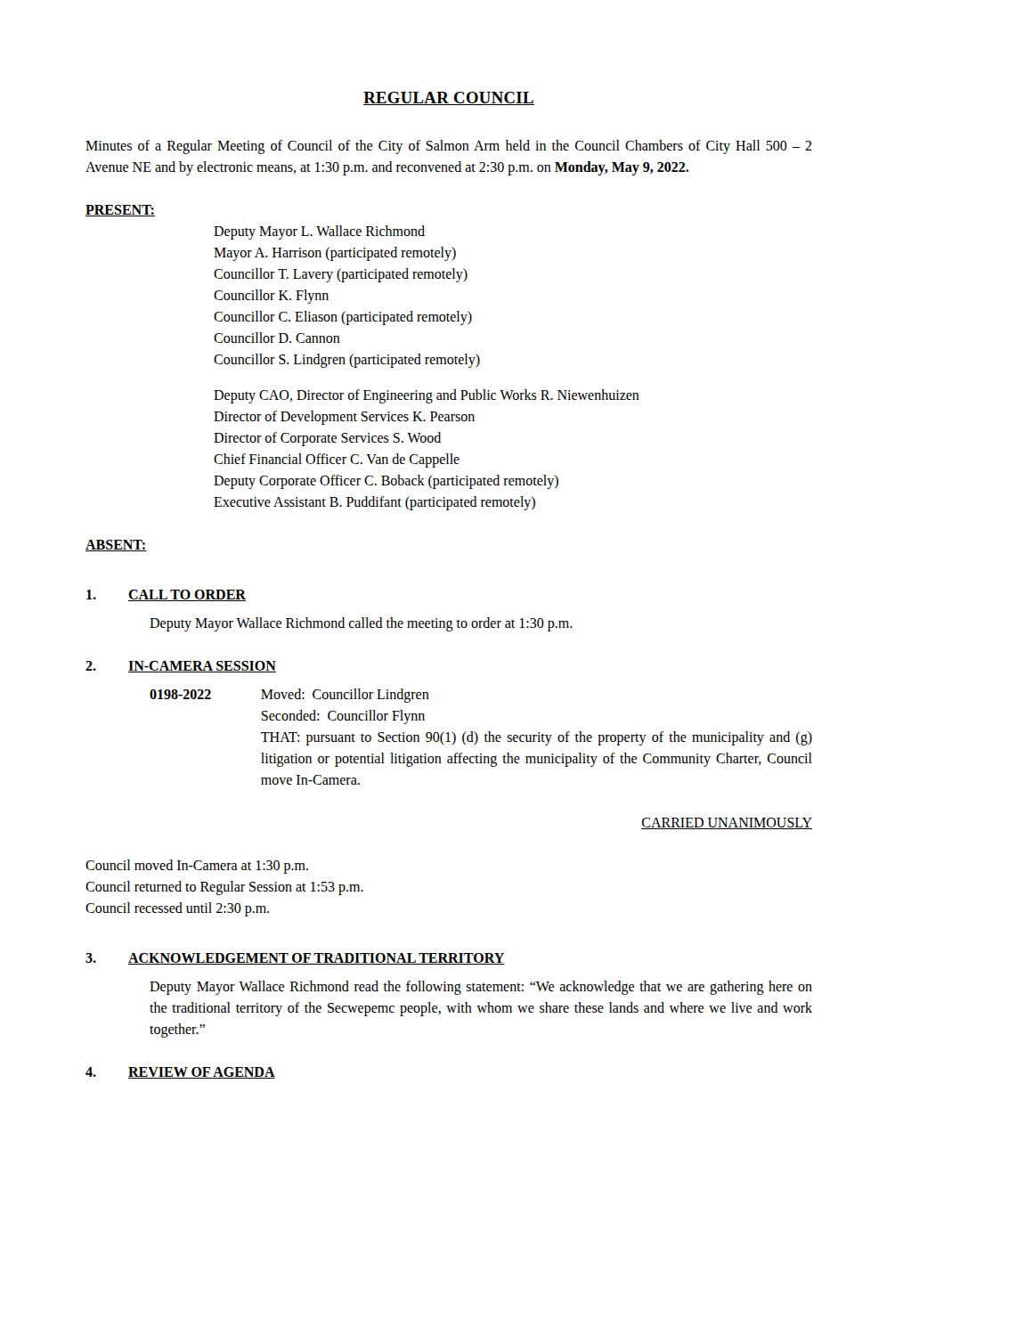REGULAR COUNCIL
Minutes of a Regular Meeting of Council of the City of Salmon Arm held in the Council Chambers of City Hall 500 – 2 Avenue NE and by electronic means, at 1:30 p.m. and reconvened at 2:30 p.m. on Monday, May 9, 2022.
PRESENT:
Deputy Mayor L. Wallace Richmond
Mayor A. Harrison (participated remotely)
Councillor T. Lavery (participated remotely)
Councillor K. Flynn
Councillor C. Eliason (participated remotely)
Councillor D. Cannon
Councillor S. Lindgren (participated remotely)
Deputy CAO, Director of Engineering and Public Works R. Niewenhuizen
Director of Development Services K. Pearson
Director of Corporate Services S. Wood
Chief Financial Officer C. Van de Cappelle
Deputy Corporate Officer C. Boback (participated remotely)
Executive Assistant B. Puddifant (participated remotely)
ABSENT:
1. CALL TO ORDER
Deputy Mayor Wallace Richmond called the meeting to order at 1:30 p.m.
2. IN-CAMERA SESSION
0198-2022
Moved: Councillor Lindgren
Seconded: Councillor Flynn
THAT: pursuant to Section 90(1) (d) the security of the property of the municipality and (g) litigation or potential litigation affecting the municipality of the Community Charter, Council move In-Camera.
CARRIED UNANIMOUSLY
Council moved In-Camera at 1:30 p.m.
Council returned to Regular Session at 1:53 p.m.
Council recessed until 2:30 p.m.
3. ACKNOWLEDGEMENT OF TRADITIONAL TERRITORY
Deputy Mayor Wallace Richmond read the following statement: “We acknowledge that we are gathering here on the traditional territory of the Secwepemc people, with whom we share these lands and where we live and work together.”
4. REVIEW OF AGENDA